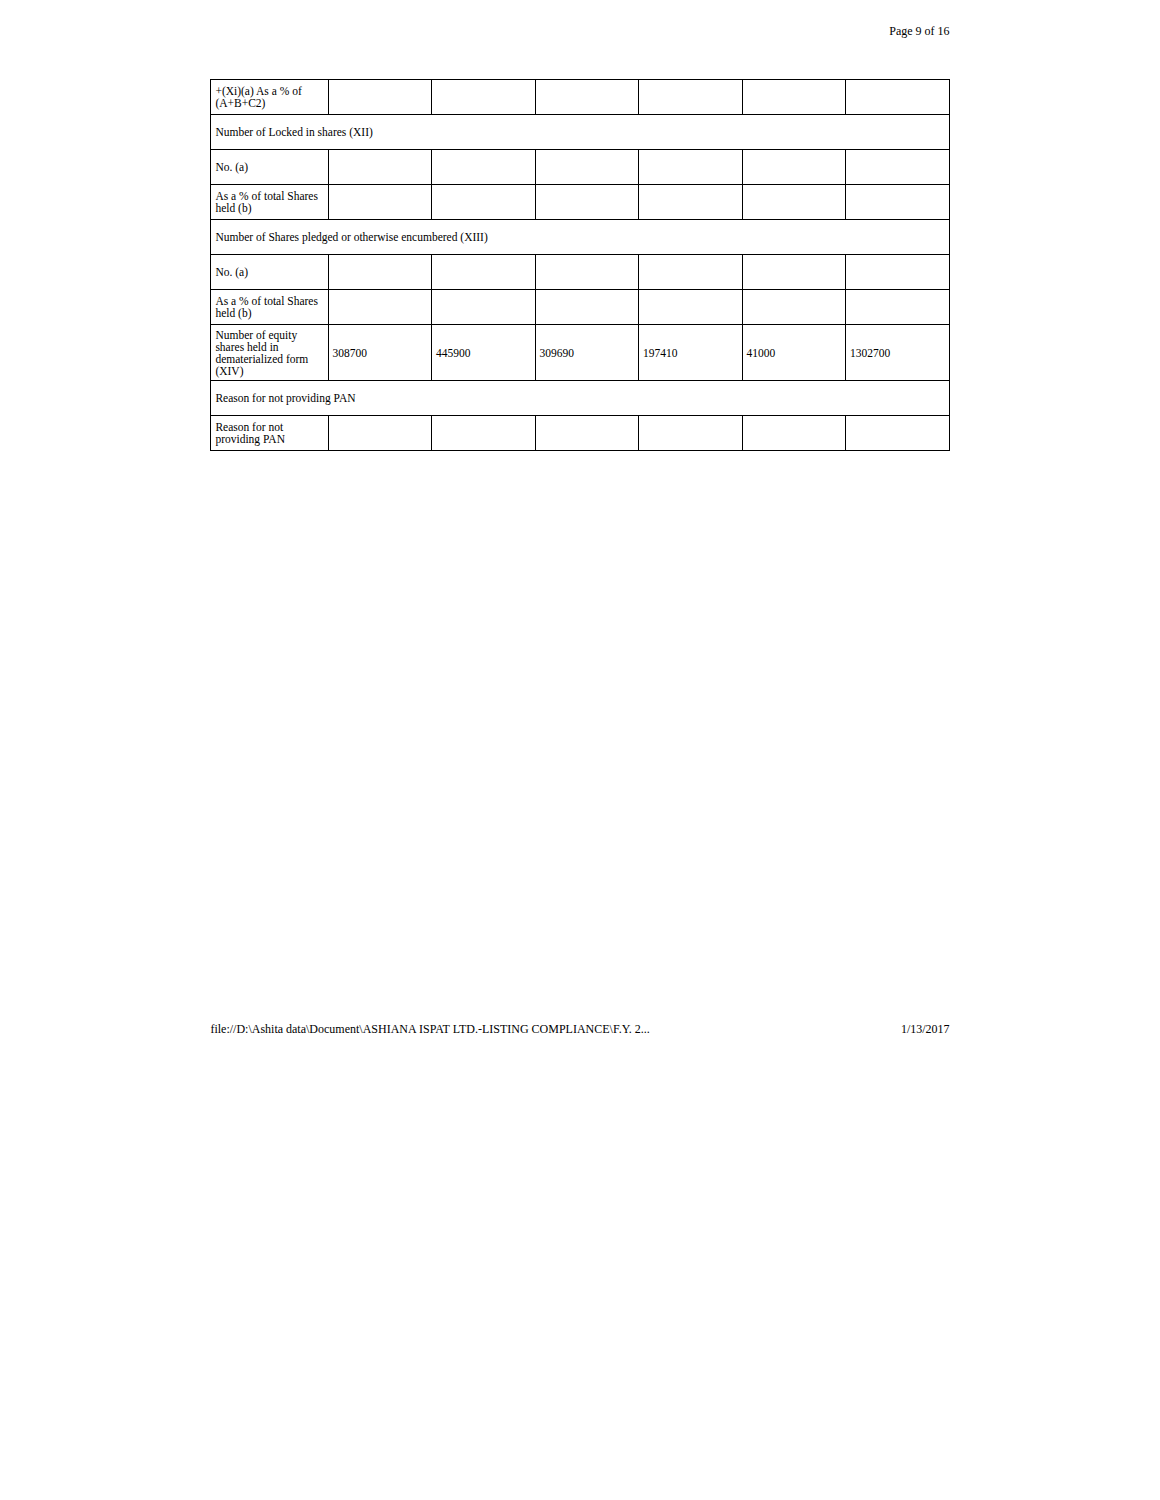Page 9 of 16
| +(Xi)(a) As a % of (A+B+C2) | | | | | | |
| Number of Locked in shares (XII) |
| No. (a) | | | | | | |
| As a % of total Shares held (b) | | | | | | |
| Number of Shares pledged or otherwise encumbered (XIII) |
| No. (a) | | | | | | |
| As a % of total Shares held (b) | | | | | | |
| Number of equity shares held in dematerialized form (XIV) | 308700 | 445900 | 309690 | 197410 | 41000 | 1302700 |
| Reason for not providing PAN |
| Reason for not providing PAN | | | | | | |
file://D:\Ashita data\Document\ASHIANA ISPAT LTD.-LISTING COMPLIANCE\F.Y. 2... 1/13/2017